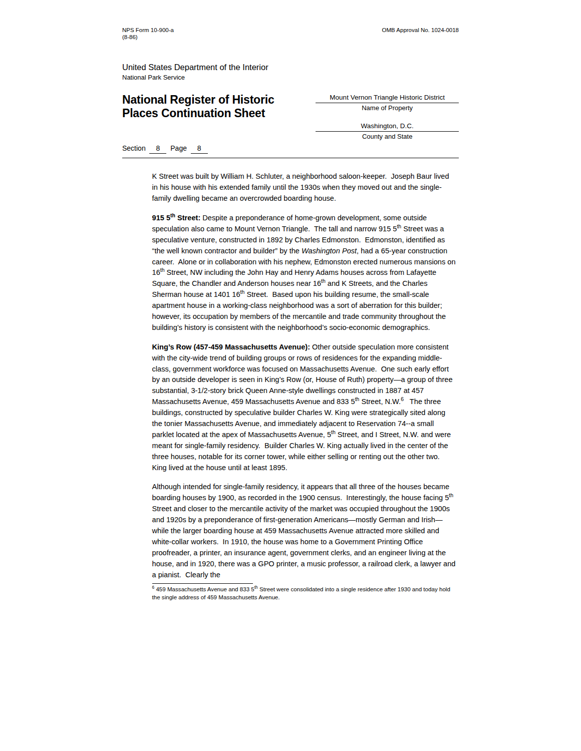NPS Form 10-900-a
(8-86)
OMB Approval No. 1024-0018
United States Department of the Interior
National Park Service
| National Register of Historic Places Continuation Sheet | Mount Vernon Triangle Historic District Name of Property Washington, D.C. County and State |
Section 8 Page 8
K Street was built by William H. Schluter, a neighborhood saloon-keeper. Joseph Baur lived in his house with his extended family until the 1930s when they moved out and the single-family dwelling became an overcrowded boarding house.
915 5th Street: Despite a preponderance of home-grown development, some outside speculation also came to Mount Vernon Triangle. The tall and narrow 915 5th Street was a speculative venture, constructed in 1892 by Charles Edmonston. Edmonston, identified as “the well known contractor and builder” by the Washington Post, had a 65-year construction career. Alone or in collaboration with his nephew, Edmonston erected numerous mansions on 16th Street, NW including the John Hay and Henry Adams houses across from Lafayette Square, the Chandler and Anderson houses near 16th and K Streets, and the Charles Sherman house at 1401 16th Street. Based upon his building resume, the small-scale apartment house in a working-class neighborhood was a sort of aberration for this builder; however, its occupation by members of the mercantile and trade community throughout the building’s history is consistent with the neighborhood’s socio-economic demographics.
King’s Row (457-459 Massachusetts Avenue): Other outside speculation more consistent with the city-wide trend of building groups or rows of residences for the expanding middle-class, government workforce was focused on Massachusetts Avenue. One such early effort by an outside developer is seen in King’s Row (or, House of Ruth) property—a group of three substantial, 3-1/2-story brick Queen Anne-style dwellings constructed in 1887 at 457 Massachusetts Avenue, 459 Massachusetts Avenue and 833 5th Street, N.W.6 The three buildings, constructed by speculative builder Charles W. King were strategically sited along the tonier Massachusetts Avenue, and immediately adjacent to Reservation 74--a small parklet located at the apex of Massachusetts Avenue, 5th Street, and I Street, N.W. and were meant for single-family residency. Builder Charles W. King actually lived in the center of the three houses, notable for its corner tower, while either selling or renting out the other two. King lived at the house until at least 1895.
Although intended for single-family residency, it appears that all three of the houses became boarding houses by 1900, as recorded in the 1900 census. Interestingly, the house facing 5th Street and closer to the mercantile activity of the market was occupied throughout the 1900s and 1920s by a preponderance of first-generation Americans—mostly German and Irish—while the larger boarding house at 459 Massachusetts Avenue attracted more skilled and white-collar workers. In 1910, the house was home to a Government Printing Office proofreader, a printer, an insurance agent, government clerks, and an engineer living at the house, and in 1920, there was a GPO printer, a music professor, a railroad clerk, a lawyer and a pianist. Clearly the
6 459 Massachusetts Avenue and 833 5th Street were consolidated into a single residence after 1930 and today hold the single address of 459 Massachusetts Avenue.